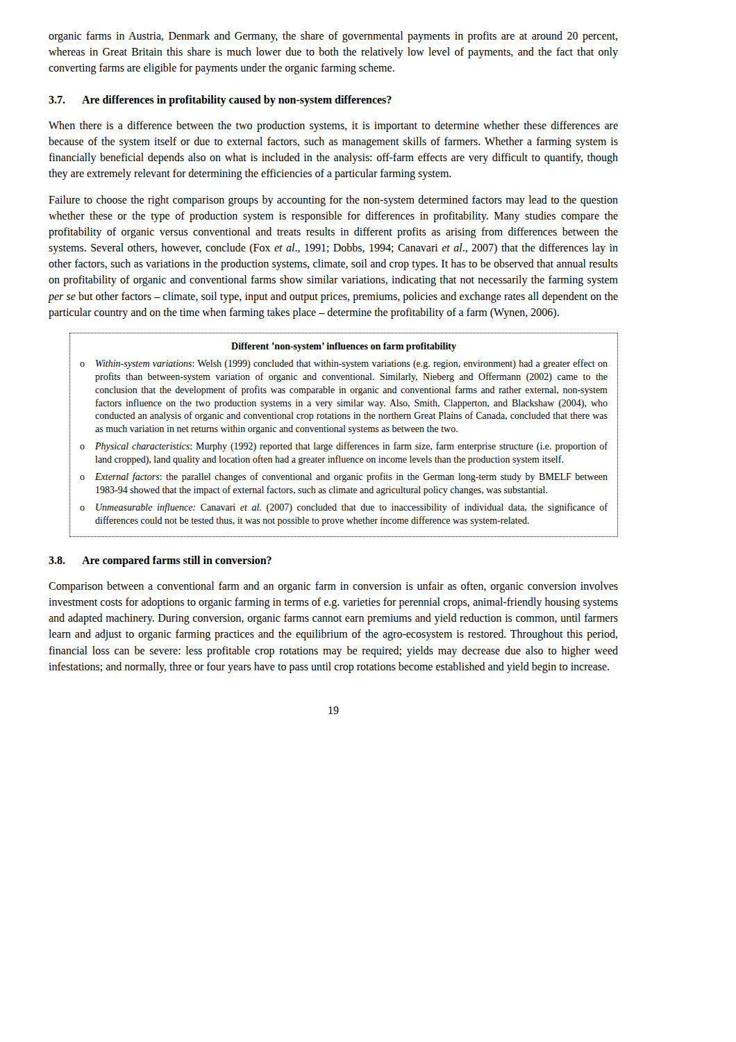organic farms in Austria, Denmark and Germany, the share of governmental payments in profits are at around 20 percent, whereas in Great Britain this share is much lower due to both the relatively low level of payments, and the fact that only converting farms are eligible for payments under the organic farming scheme.
3.7. Are differences in profitability caused by non-system differences?
When there is a difference between the two production systems, it is important to determine whether these differences are because of the system itself or due to external factors, such as management skills of farmers. Whether a farming system is financially beneficial depends also on what is included in the analysis: off-farm effects are very difficult to quantify, though they are extremely relevant for determining the efficiencies of a particular farming system.
Failure to choose the right comparison groups by accounting for the non-system determined factors may lead to the question whether these or the type of production system is responsible for differences in profitability. Many studies compare the profitability of organic versus conventional and treats results in different profits as arising from differences between the systems. Several others, however, conclude (Fox et al., 1991; Dobbs, 1994; Canavari et al., 2007) that the differences lay in other factors, such as variations in the production systems, climate, soil and crop types. It has to be observed that annual results on profitability of organic and conventional farms show similar variations, indicating that not necessarily the farming system per se but other factors – climate, soil type, input and output prices, premiums, policies and exchange rates all dependent on the particular country and on the time when farming takes place – determine the profitability of a farm (Wynen, 2006).
Different ’non-system’ influences on farm profitability
oWithin-system variations: Welsh (1999) concluded that within-system variations (e.g. region, environment) had a greater effect on profits than between-system variation of organic and conventional. Similarly, Nieberg and Offermann (2002) came to the conclusion that the development of profits was comparable in organic and conventional farms and rather external, non-system factors influence on the two production systems in a very similar way. Also, Smith, Clapperton, and Blackshaw (2004), who conducted an analysis of organic and conventional crop rotations in the northern Great Plains of Canada, concluded that there was as much variation in net returns within organic and conventional systems as between the two.
oPhysical characteristics: Murphy (1992) reported that large differences in farm size, farm enterprise structure (i.e. proportion of land cropped), land quality and location often had a greater influence on income levels than the production system itself.
oExternal factors: the parallel changes of conventional and organic profits in the German long-term study by BMELF between 1983-94 showed that the impact of external factors, such as climate and agricultural policy changes, was substantial.
oUnmeasurable influence: Canavari et al. (2007) concluded that due to inaccessibility of individual data, the significance of differences could not be tested thus, it was not possible to prove whether income difference was system-related.
3.8. Are compared farms still in conversion?
Comparison between a conventional farm and an organic farm in conversion is unfair as often, organic conversion involves investment costs for adoptions to organic farming in terms of e.g. varieties for perennial crops, animal-friendly housing systems and adapted machinery. During conversion, organic farms cannot earn premiums and yield reduction is common, until farmers learn and adjust to organic farming practices and the equilibrium of the agro-ecosystem is restored. Throughout this period, financial loss can be severe: less profitable crop rotations may be required; yields may decrease due also to higher weed infestations; and normally, three or four years have to pass until crop rotations become established and yield begin to increase.
19